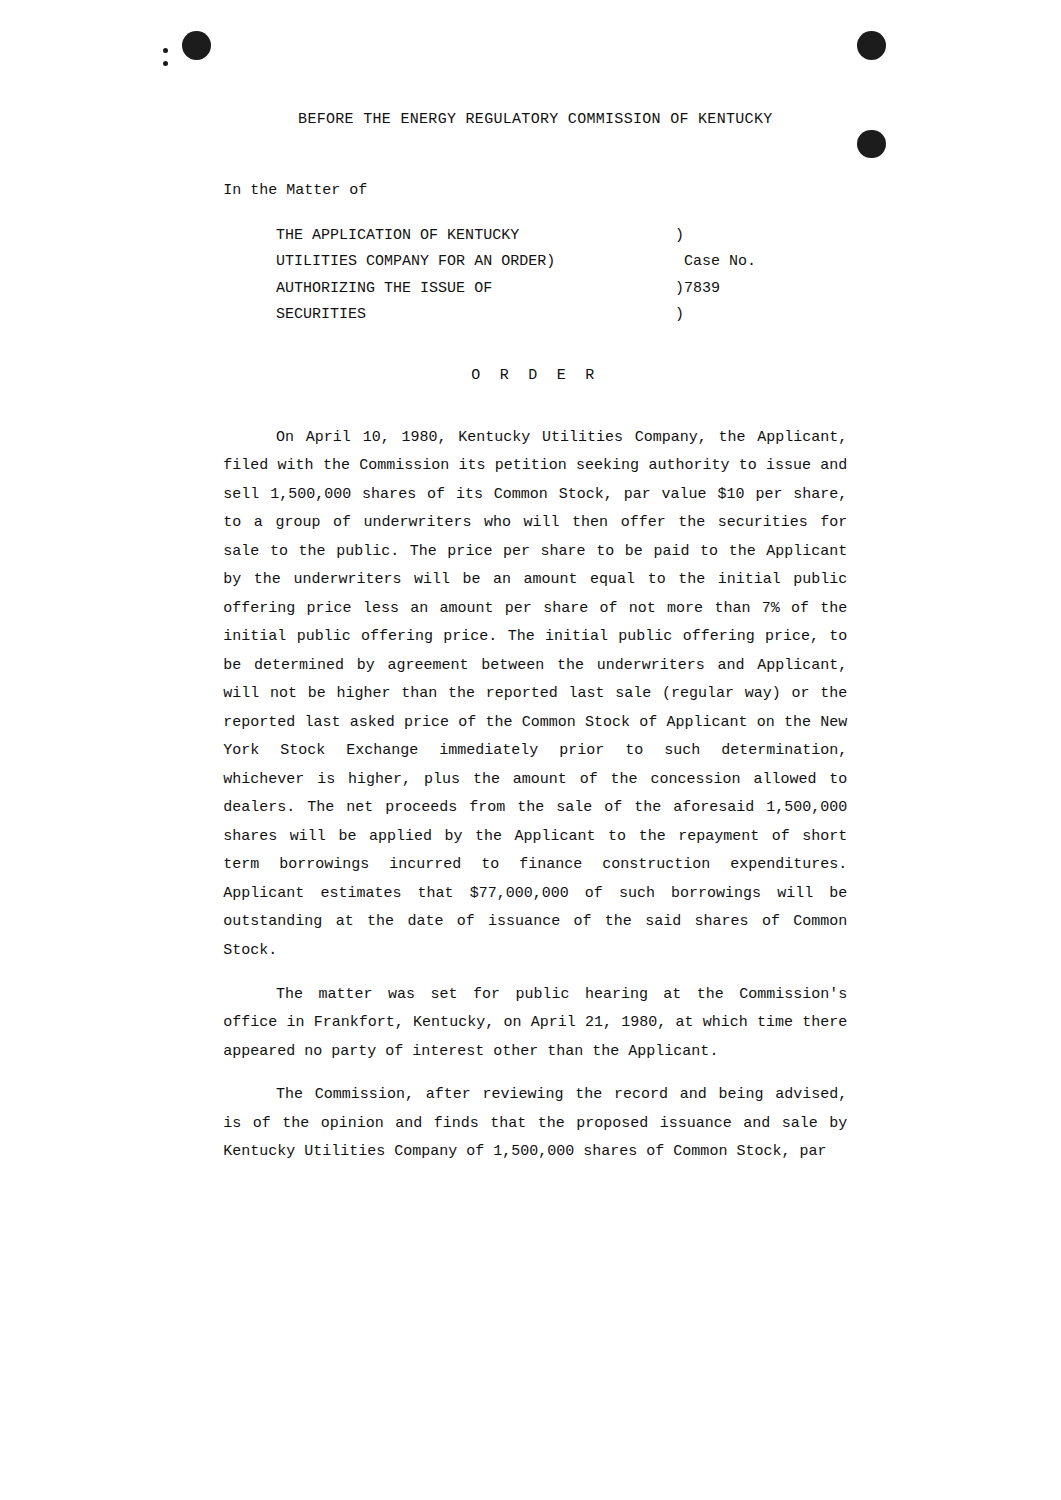Before the Energy Regulatory Commission of Kentucky
In the Matter of
| The Application of Kentucky | ) | |
| Utilities Company for an Order) | | Case No. |
| Authorizing the Issue of | ) | 7839 |
| Securities | ) | |
O R D E R
On April 10, 1980, Kentucky Utilities Company, the Applicant, filed with the Commission its petition seeking authority to issue and sell 1,500,000 shares of its Common Stock, par value $10 per share, to a group of underwriters who will then offer the securities for sale to the public. The price per share to be paid to the Applicant by the underwriters will be an amount equal to the initial public offering price less an amount per share of not more than 7% of the initial public offering price. The initial public offering price, to be determined by agreement between the underwriters and Applicant, will not be higher than the reported last sale (regular way) or the reported last asked price of the Common Stock of Applicant on the New York Stock Exchange immediately prior to such determination, whichever is higher, plus the amount of the concession allowed to dealers. The net proceeds from the sale of the aforesaid 1,500,000 shares will be applied by the Applicant to the repayment of short term borrowings incurred to finance construction expenditures. Applicant estimates that $77,000,000 of such borrowings will be outstanding at the date of issuance of the said shares of Common Stock.
The matter was set for public hearing at the Commission's office in Frankfort, Kentucky, on April 21, 1980, at which time there appeared no party of interest other than the Applicant.
The Commission, after reviewing the record and being advised, is of the opinion and finds that the proposed issuance and sale by Kentucky Utilities Company of 1,500,000 shares of Common Stock, par